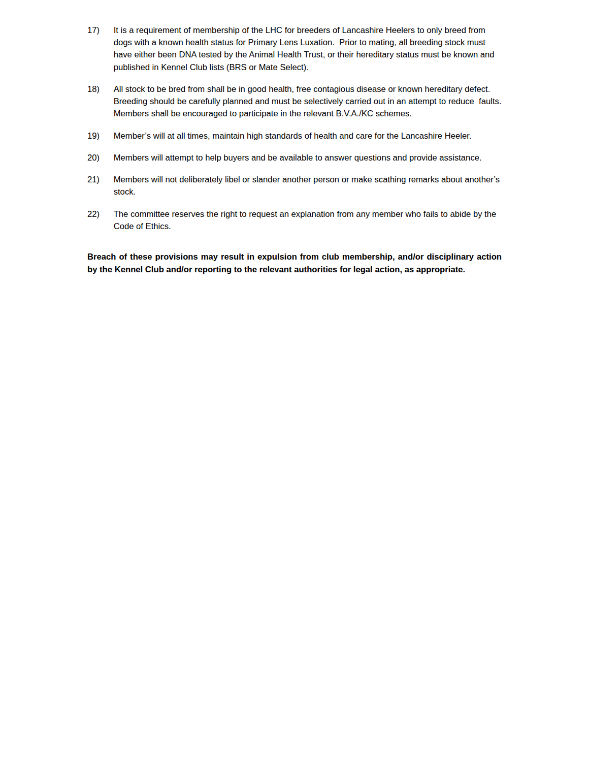17) It is a requirement of membership of the LHC for breeders of Lancashire Heelers to only breed from dogs with a known health status for Primary Lens Luxation. Prior to mating, all breeding stock must have either been DNA tested by the Animal Health Trust, or their hereditary status must be known and published in Kennel Club lists (BRS or Mate Select).
18) All stock to be bred from shall be in good health, free contagious disease or known hereditary defect. Breeding should be carefully planned and must be selectively carried out in an attempt to reduce faults. Members shall be encouraged to participate in the relevant B.V.A./KC schemes.
19) Member’s will at all times, maintain high standards of health and care for the Lancashire Heeler.
20) Members will attempt to help buyers and be available to answer questions and provide assistance.
21) Members will not deliberately libel or slander another person or make scathing remarks about another’s stock.
22) The committee reserves the right to request an explanation from any member who fails to abide by the Code of Ethics.
Breach of these provisions may result in expulsion from club membership, and/or disciplinary action by the Kennel Club and/or reporting to the relevant authorities for legal action, as appropriate.